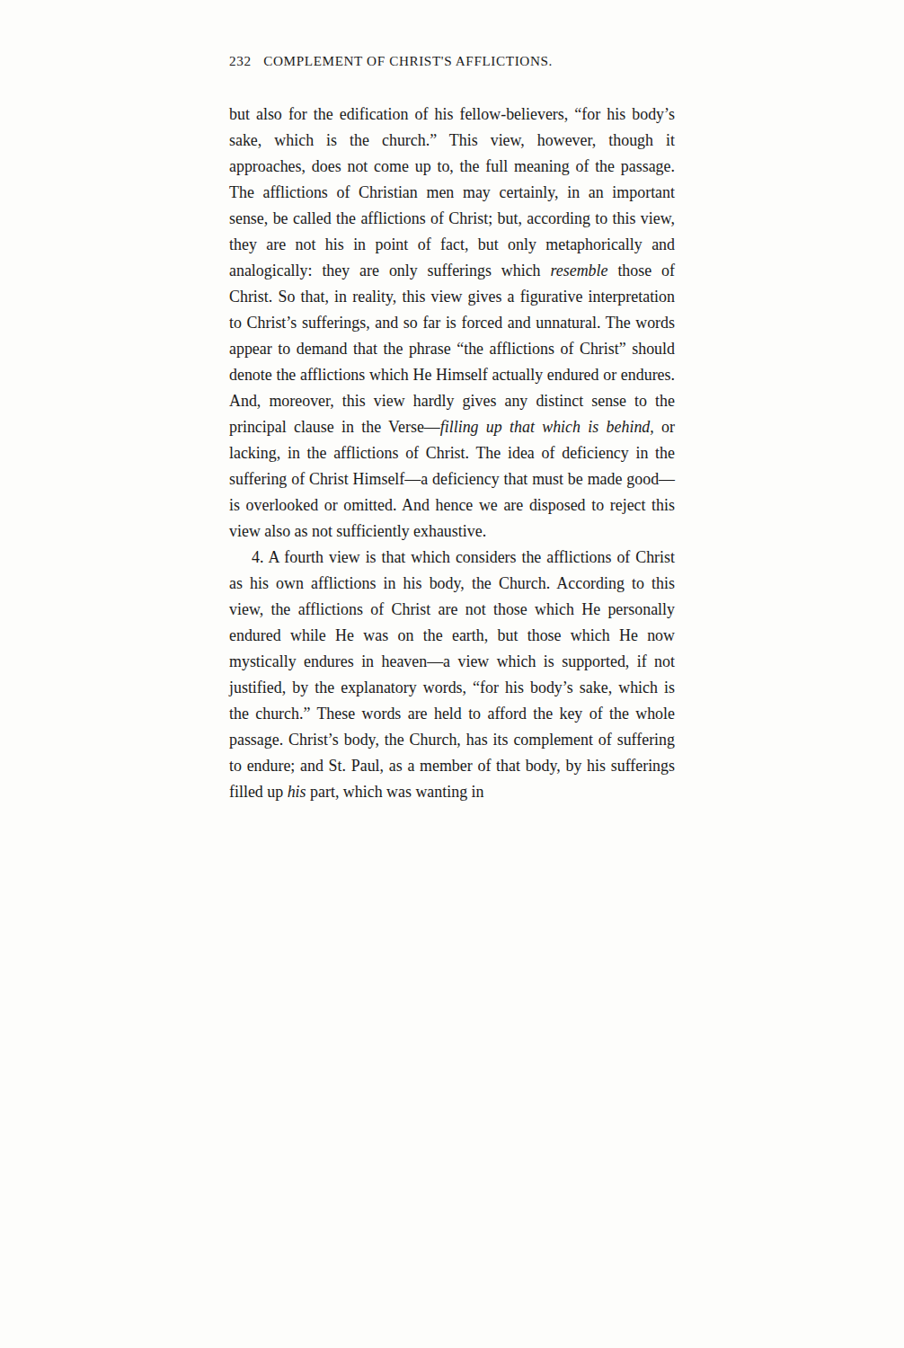232 COMPLEMENT OF CHRIST'S AFFLICTIONS.
but also for the edification of his fellow-believers, “for his body’s sake, which is the church.” This view, however, though it approaches, does not come up to, the full meaning of the passage. The afflictions of Christian men may certainly, in an important sense, be called the afflictions of Christ; but, according to this view, they are not his in point of fact, but only metaphorically and analogically: they are only sufferings which resemble those of Christ. So that, in reality, this view gives a figurative interpretation to Christ’s sufferings, and so far is forced and unnatural. The words appear to demand that the phrase “the afflictions of Christ” should denote the afflictions which He Himself actually endured or endures. And, moreover, this view hardly gives any distinct sense to the principal clause in the Verse—filling up that which is behind, or lacking, in the afflictions of Christ. The idea of deficiency in the suffering of Christ Himself—a deficiency that must be made good—is overlooked or omitted. And hence we are disposed to reject this view also as not sufficiently exhaustive.
4. A fourth view is that which considers the afflictions of Christ as his own afflictions in his body, the Church. According to this view, the afflictions of Christ are not those which He personally endured while He was on the earth, but those which He now mystically endures in heaven—a view which is supported, if not justified, by the explanatory words, “for his body’s sake, which is the church.” These words are held to afford the key of the whole passage. Christ’s body, the Church, has its complement of suffering to endure; and St. Paul, as a member of that body, by his sufferings filled up his part, which was wanting in